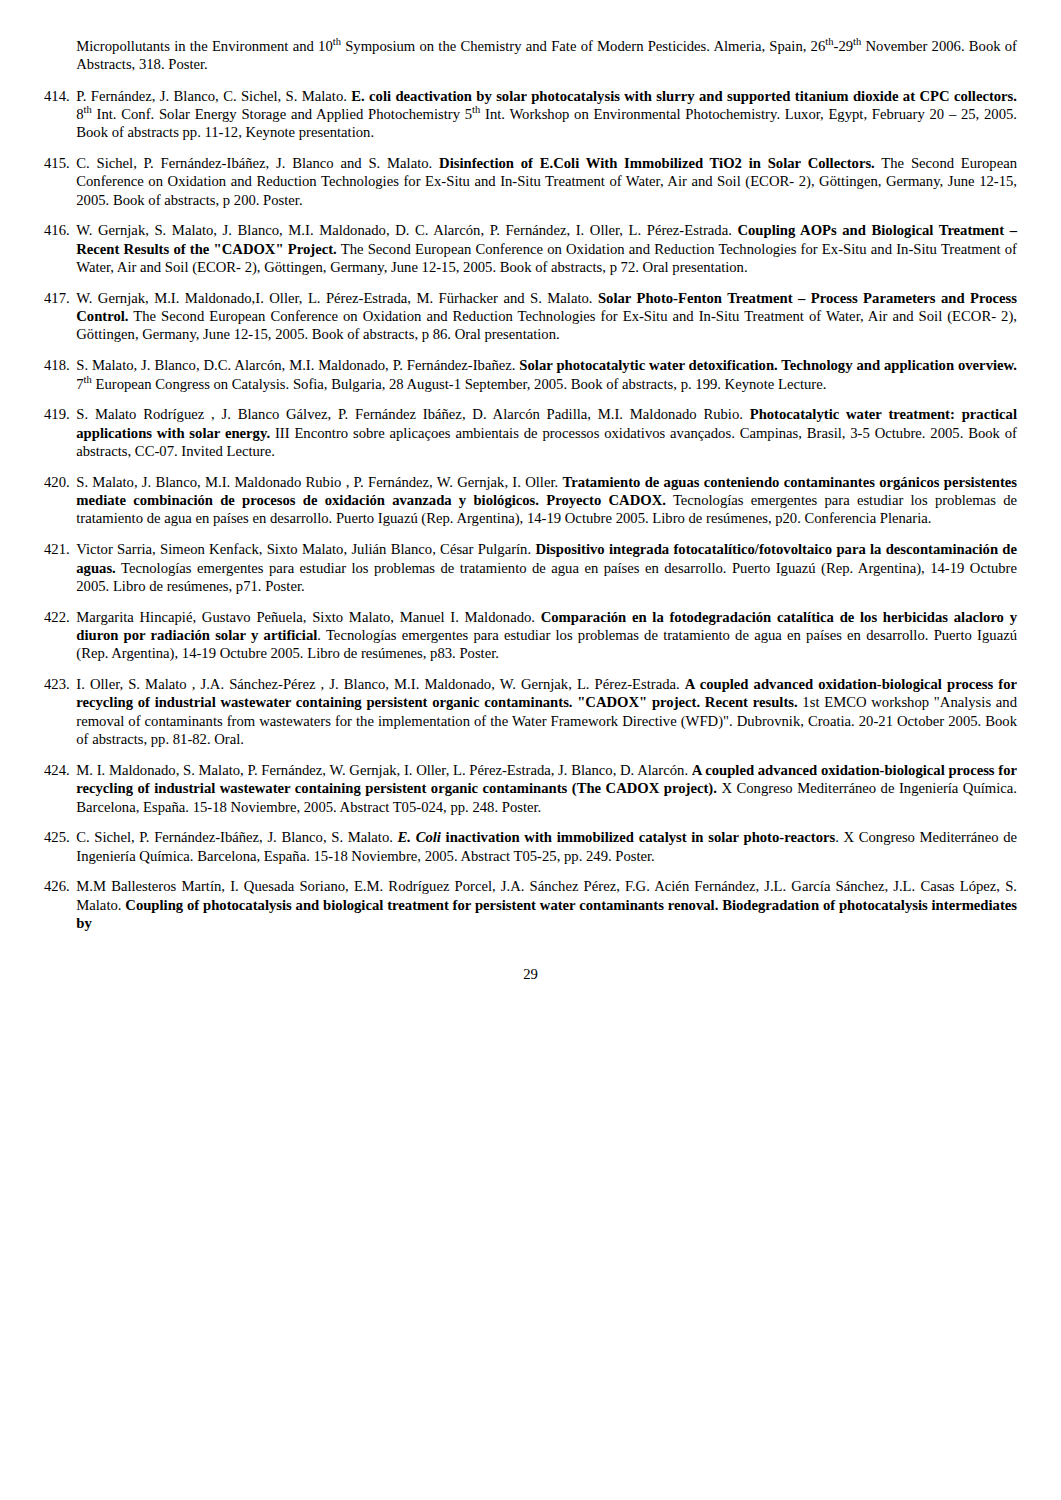Micropollutants in the Environment and 10th Symposium on the Chemistry and Fate of Modern Pesticides. Almeria, Spain, 26th-29th November 2006. Book of Abstracts, 318. Poster.
414. P. Fernández, J. Blanco, C. Sichel, S. Malato. E. coli deactivation by solar photocatalysis with slurry and supported titanium dioxide at CPC collectors. 8th Int. Conf. Solar Energy Storage and Applied Photochemistry 5th Int. Workshop on Environmental Photochemistry. Luxor, Egypt, February 20 – 25, 2005. Book of abstracts pp. 11-12, Keynote presentation.
415. C. Sichel, P. Fernández-Ibáñez, J. Blanco and S. Malato. Disinfection of E.Coli With Immobilized TiO2 in Solar Collectors. The Second European Conference on Oxidation and Reduction Technologies for Ex-Situ and In-Situ Treatment of Water, Air and Soil (ECOR- 2), Göttingen, Germany, June 12-15, 2005. Book of abstracts, p 200. Poster.
416. W. Gernjak, S. Malato, J. Blanco, M.I. Maldonado, D. C. Alarcón, P. Fernández, I. Oller, L. Pérez-Estrada. Coupling AOPs and Biological Treatment – Recent Results of the "CADOX" Project. The Second European Conference on Oxidation and Reduction Technologies for Ex-Situ and In-Situ Treatment of Water, Air and Soil (ECOR- 2), Göttingen, Germany, June 12-15, 2005. Book of abstracts, p 72. Oral presentation.
417. W. Gernjak, M.I. Maldonado,I. Oller, L. Pérez-Estrada, M. Fürhacker and S. Malato. Solar Photo-Fenton Treatment – Process Parameters and Process Control. The Second European Conference on Oxidation and Reduction Technologies for Ex-Situ and In-Situ Treatment of Water, Air and Soil (ECOR- 2), Göttingen, Germany, June 12-15, 2005. Book of abstracts, p 86. Oral presentation.
418. S. Malato, J. Blanco, D.C. Alarcón, M.I. Maldonado, P. Fernández-Ibañez. Solar photocatalytic water detoxification. Technology and application overview. 7th European Congress on Catalysis. Sofia, Bulgaria, 28 August-1 September, 2005. Book of abstracts, p. 199. Keynote Lecture.
419. S. Malato Rodríguez , J. Blanco Gálvez, P. Fernández Ibáñez, D. Alarcón Padilla, M.I. Maldonado Rubio. Photocatalytic water treatment: practical applications with solar energy. III Encontro sobre aplicaçoes ambientais de processos oxidativos avançados. Campinas, Brasil, 3-5 Octubre. 2005. Book of abstracts, CC-07. Invited Lecture.
420. S. Malato, J. Blanco, M.I. Maldonado Rubio , P. Fernández, W. Gernjak, I. Oller. Tratamiento de aguas conteniendo contaminantes orgánicos persistentes mediate combinación de procesos de oxidación avanzada y biológicos. Proyecto CADOX. Tecnologías emergentes para estudiar los problemas de tratamiento de agua en países en desarrollo. Puerto Iguazú (Rep. Argentina), 14-19 Octubre 2005. Libro de resúmenes, p20. Conferencia Plenaria.
421. Victor Sarria, Simeon Kenfack, Sixto Malato, Julián Blanco, César Pulgarín. Dispositivo integrada fotocatalítico/fotovoltaico para la descontaminación de aguas. Tecnologías emergentes para estudiar los problemas de tratamiento de agua en países en desarrollo. Puerto Iguazú (Rep. Argentina), 14-19 Octubre 2005. Libro de resúmenes, p71. Poster.
422. Margarita Hincapié, Gustavo Peñuela, Sixto Malato, Manuel I. Maldonado. Comparación en la fotodegradación catalítica de los herbicidas alacloro y diuron por radiación solar y artificial. Tecnologías emergentes para estudiar los problemas de tratamiento de agua en países en desarrollo. Puerto Iguazú (Rep. Argentina), 14-19 Octubre 2005. Libro de resúmenes, p83. Poster.
423. I. Oller, S. Malato , J.A. Sánchez-Pérez , J. Blanco, M.I. Maldonado, W. Gernjak, L. Pérez-Estrada. A coupled advanced oxidation-biological process for recycling of industrial wastewater containing persistent organic contaminants. "CADOX" project. Recent results. 1st EMCO workshop "Analysis and removal of contaminants from wastewaters for the implementation of the Water Framework Directive (WFD)". Dubrovnik, Croatia. 20-21 October 2005. Book of abstracts, pp. 81-82. Oral.
424. M. I. Maldonado, S. Malato, P. Fernández, W. Gernjak, I. Oller, L. Pérez-Estrada, J. Blanco, D. Alarcón. A coupled advanced oxidation-biological process for recycling of industrial wastewater containing persistent organic contaminants (The CADOX project). X Congreso Mediterráneo de Ingeniería Química. Barcelona, España. 15-18 Noviembre, 2005. Abstract T05-024, pp. 248. Poster.
425. C. Sichel, P. Fernández-Ibáñez, J. Blanco, S. Malato. E. Coli inactivation with immobilized catalyst in solar photo-reactors. X Congreso Mediterráneo de Ingeniería Química. Barcelona, España. 15-18 Noviembre, 2005. Abstract T05-25, pp. 249. Poster.
426. M.M Ballesteros Martín, I. Quesada Soriano, E.M. Rodríguez Porcel, J.A. Sánchez Pérez, F.G. Acién Fernández, J.L. García Sánchez, J.L. Casas López, S. Malato. Coupling of photocatalysis and biological treatment for persistent water contaminants renoval. Biodegradation of photocatalysis intermediates by
29